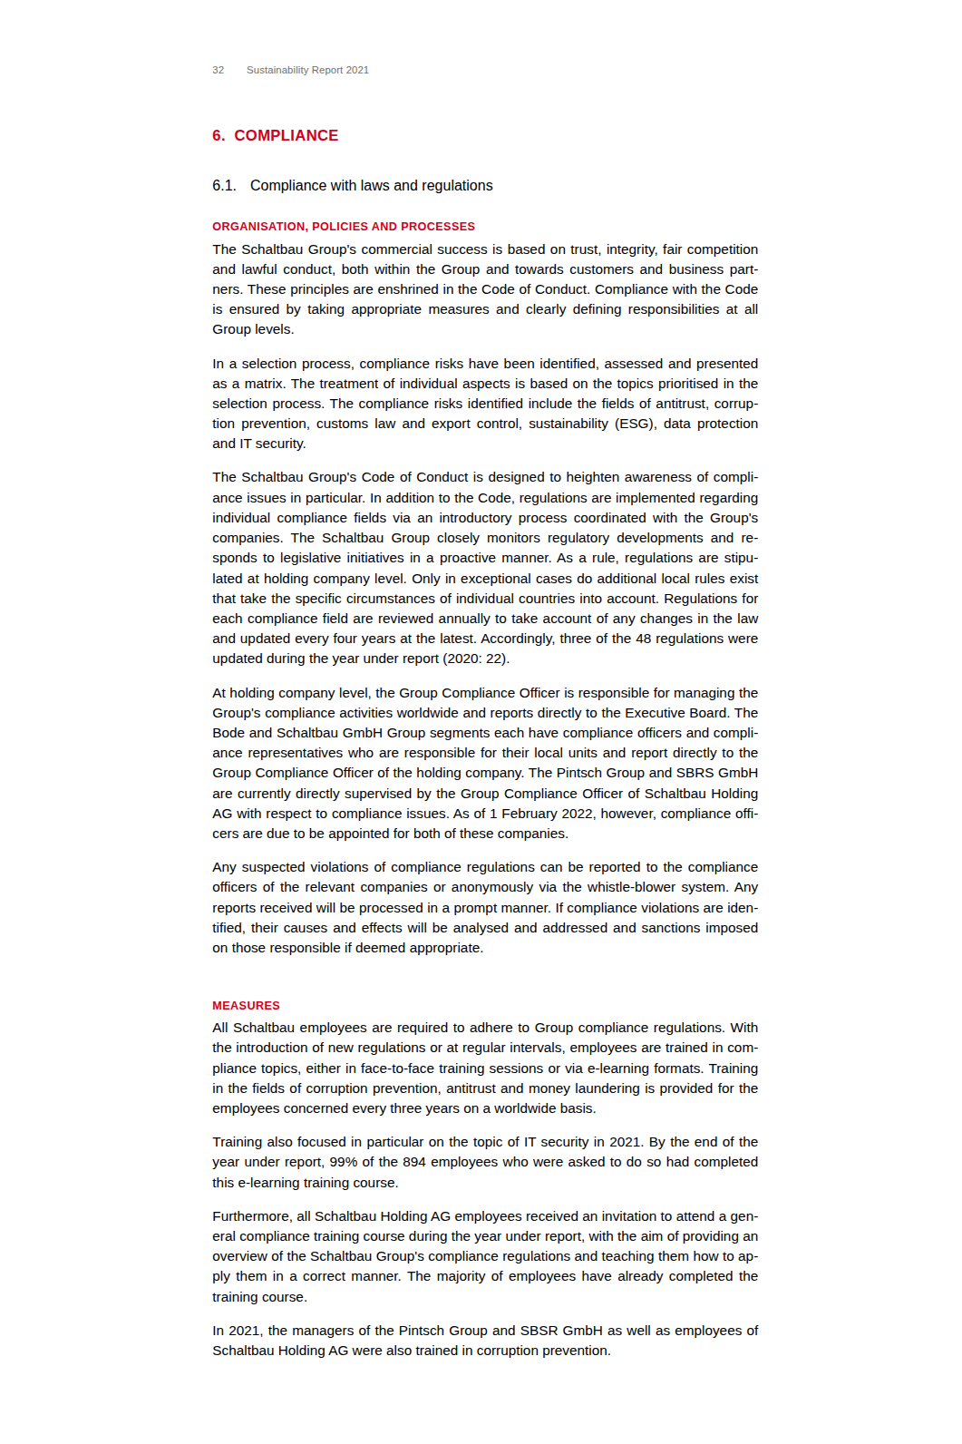32 Sustainability Report 2021
6. COMPLIANCE
6.1. Compliance with laws and regulations
Organisation, policies and processes
The Schaltbau Group's commercial success is based on trust, integrity, fair competition and lawful conduct, both within the Group and towards customers and business partners. These principles are enshrined in the Code of Conduct. Compliance with the Code is ensured by taking appropriate measures and clearly defining responsibilities at all Group levels.
In a selection process, compliance risks have been identified, assessed and presented as a matrix. The treatment of individual aspects is based on the topics prioritised in the selection process. The compliance risks identified include the fields of antitrust, corruption prevention, customs law and export control, sustainability (ESG), data protection and IT security.
The Schaltbau Group's Code of Conduct is designed to heighten awareness of compliance issues in particular. In addition to the Code, regulations are implemented regarding individual compliance fields via an introductory process coordinated with the Group's companies. The Schaltbau Group closely monitors regulatory developments and responds to legislative initiatives in a proactive manner. As a rule, regulations are stipulated at holding company level. Only in exceptional cases do additional local rules exist that take the specific circumstances of individual countries into account. Regulations for each compliance field are reviewed annually to take account of any changes in the law and updated every four years at the latest. Accordingly, three of the 48 regulations were updated during the year under report (2020: 22).
At holding company level, the Group Compliance Officer is responsible for managing the Group's compliance activities worldwide and reports directly to the Executive Board. The Bode and Schaltbau GmbH Group segments each have compliance officers and compliance representatives who are responsible for their local units and report directly to the Group Compliance Officer of the holding company. The Pintsch Group and SBRS GmbH are currently directly supervised by the Group Compliance Officer of Schaltbau Holding AG with respect to compliance issues. As of 1 February 2022, however, compliance officers are due to be appointed for both of these companies.
Any suspected violations of compliance regulations can be reported to the compliance officers of the relevant companies or anonymously via the whistle-blower system. Any reports received will be processed in a prompt manner. If compliance violations are identified, their causes and effects will be analysed and addressed and sanctions imposed on those responsible if deemed appropriate.
Measures
All Schaltbau employees are required to adhere to Group compliance regulations. With the introduction of new regulations or at regular intervals, employees are trained in compliance topics, either in face-to-face training sessions or via e-learning formats. Training in the fields of corruption prevention, antitrust and money laundering is provided for the employees concerned every three years on a worldwide basis.
Training also focused in particular on the topic of IT security in 2021. By the end of the year under report, 99% of the 894 employees who were asked to do so had completed this e-learning training course.
Furthermore, all Schaltbau Holding AG employees received an invitation to attend a general compliance training course during the year under report, with the aim of providing an overview of the Schaltbau Group's compliance regulations and teaching them how to apply them in a correct manner. The majority of employees have already completed the training course.
In 2021, the managers of the Pintsch Group and SBSR GmbH as well as employees of Schaltbau Holding AG were also trained in corruption prevention.